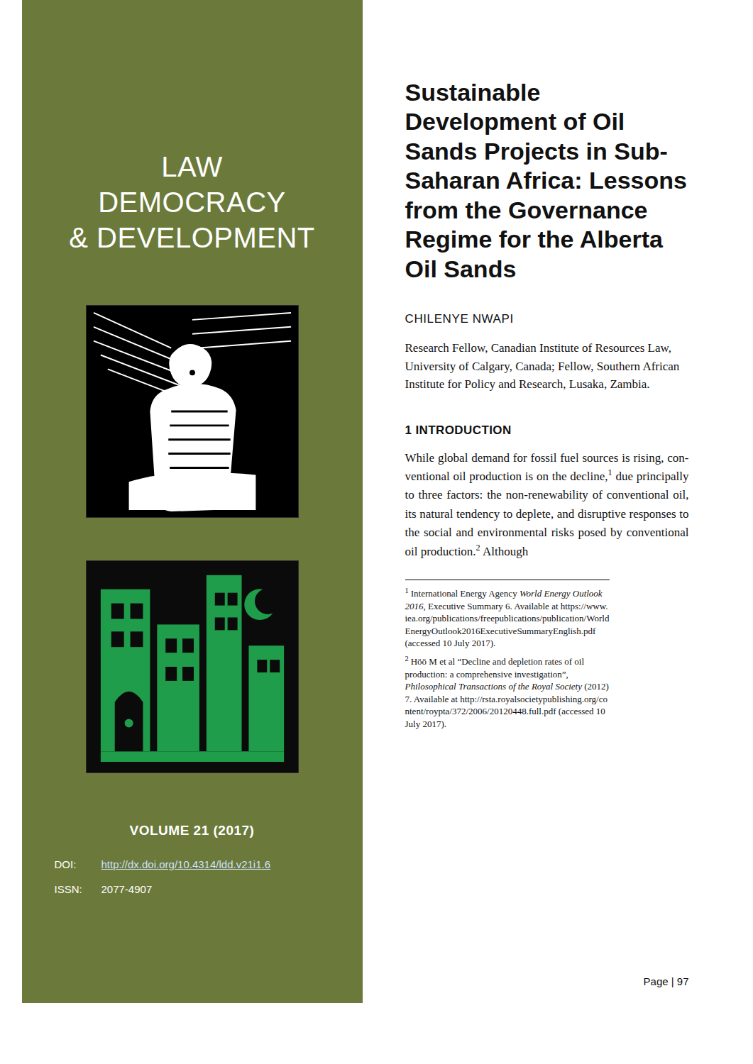LAW DEMOCRACY & DEVELOPMENT
VOLUME 21 (2017)
DOI: http://dx.doi.org/10.4314/ldd.v21i1.6
ISSN: 2077-4907
Sustainable Development of Oil Sands Projects in Sub-Saharan Africa: Lessons from the Governance Regime for the Alberta Oil Sands
CHILENYE NWAPI
Research Fellow, Canadian Institute of Resources Law, University of Calgary, Canada; Fellow, Southern African Institute for Policy and Research, Lusaka, Zambia.
1 INTRODUCTION
While global demand for fossil fuel sources is rising, conventional oil production is on the decline,1 due principally to three factors: the non-renewability of conventional oil, its natural tendency to deplete, and disruptive responses to the social and environmental risks posed by conventional oil production.2 Although
1 International Energy Agency World Energy Outlook 2016, Executive Summary 6. Available at https://www.iea.org/publications/freepublications/publication/WorldEnergyOutlook2016ExecutiveSummaryEnglish.pdf (accessed 10 July 2017).
2 Höö M et al “Decline and depletion rates of oil production: a comprehensive investigation”, Philosophical Transactions of the Royal Society (2012) 7. Available at http://rsta.royalsocietypublishing.org/content/roypta/372/2006/20120448.full.pdf (accessed 10 July 2017).
Page | 97